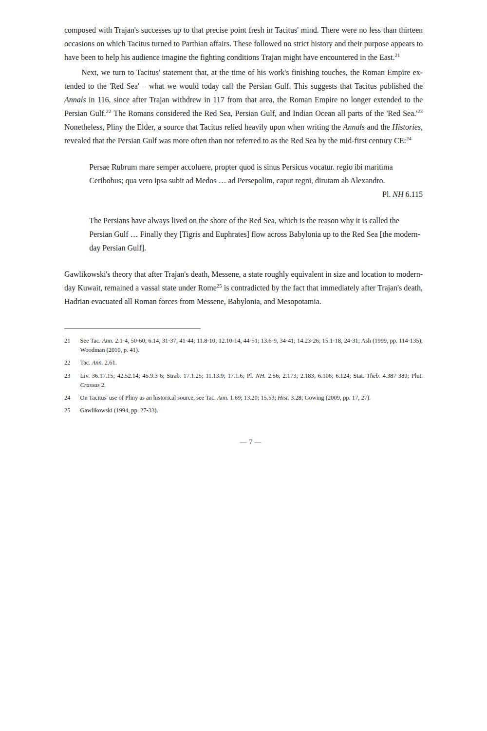composed with Trajan's successes up to that precise point fresh in Tacitus' mind. There were no less than thirteen occasions on which Tacitus turned to Parthian affairs. These followed no strict history and their purpose appears to have been to help his audience imagine the fighting conditions Trajan might have encountered in the East.21
Next, we turn to Tacitus' statement that, at the time of his work's finishing touches, the Roman Empire extended to the 'Red Sea' – what we would today call the Persian Gulf. This suggests that Tacitus published the Annals in 116, since after Trajan withdrew in 117 from that area, the Roman Empire no longer extended to the Persian Gulf.22 The Romans considered the Red Sea, Persian Gulf, and Indian Ocean all parts of the 'Red Sea.'23 Nonetheless, Pliny the Elder, a source that Tacitus relied heavily upon when writing the Annals and the Histories, revealed that the Persian Gulf was more often than not referred to as the Red Sea by the mid-first century CE:24
Persae Rubrum mare semper accoluere, propter quod is sinus Persicus vocatur. regio ibi maritima Ceribobus; qua vero ipsa subit ad Medos … ad Persepolim, caput regni, dirutam ab Alexandro.Pl. NH 6.115
The Persians have always lived on the shore of the Red Sea, which is the reason why it is called the Persian Gulf … Finally they [Tigris and Euphrates] flow across Babylonia up to the Red Sea [the modern-day Persian Gulf].
Gawlikowski's theory that after Trajan's death, Messene, a state roughly equivalent in size and location to modern-day Kuwait, remained a vassal state under Rome25 is contradicted by the fact that immediately after Trajan's death, Hadrian evacuated all Roman forces from Messene, Babylonia, and Mesopotamia.
21 See Tac. Ann. 2.1-4, 50-60; 6.14, 31-37, 41-44; 11.8-10; 12.10-14, 44-51; 13.6-9, 34-41; 14.23-26; 15.1-18, 24-31; Ash (1999, pp. 114-135); Woodman (2010, p. 41).
22 Tac. Ann. 2.61.
23 Liv. 36.17.15; 42.52.14; 45.9.3-6; Strab. 17.1.25; 11.13.9; 17.1.6; Pl. NH. 2.56; 2.173; 2.183; 6.106; 6.124; Stat. Theb. 4.387-389; Plut. Crassus 2.
24 On Tacitus' use of Pliny as an historical source, see Tac. Ann. 1.69; 13.20; 15.53; Hist. 3.28; Gowing (2009, pp. 17, 27).
25 Gawlikowski (1994, pp. 27-33).
— 7 —